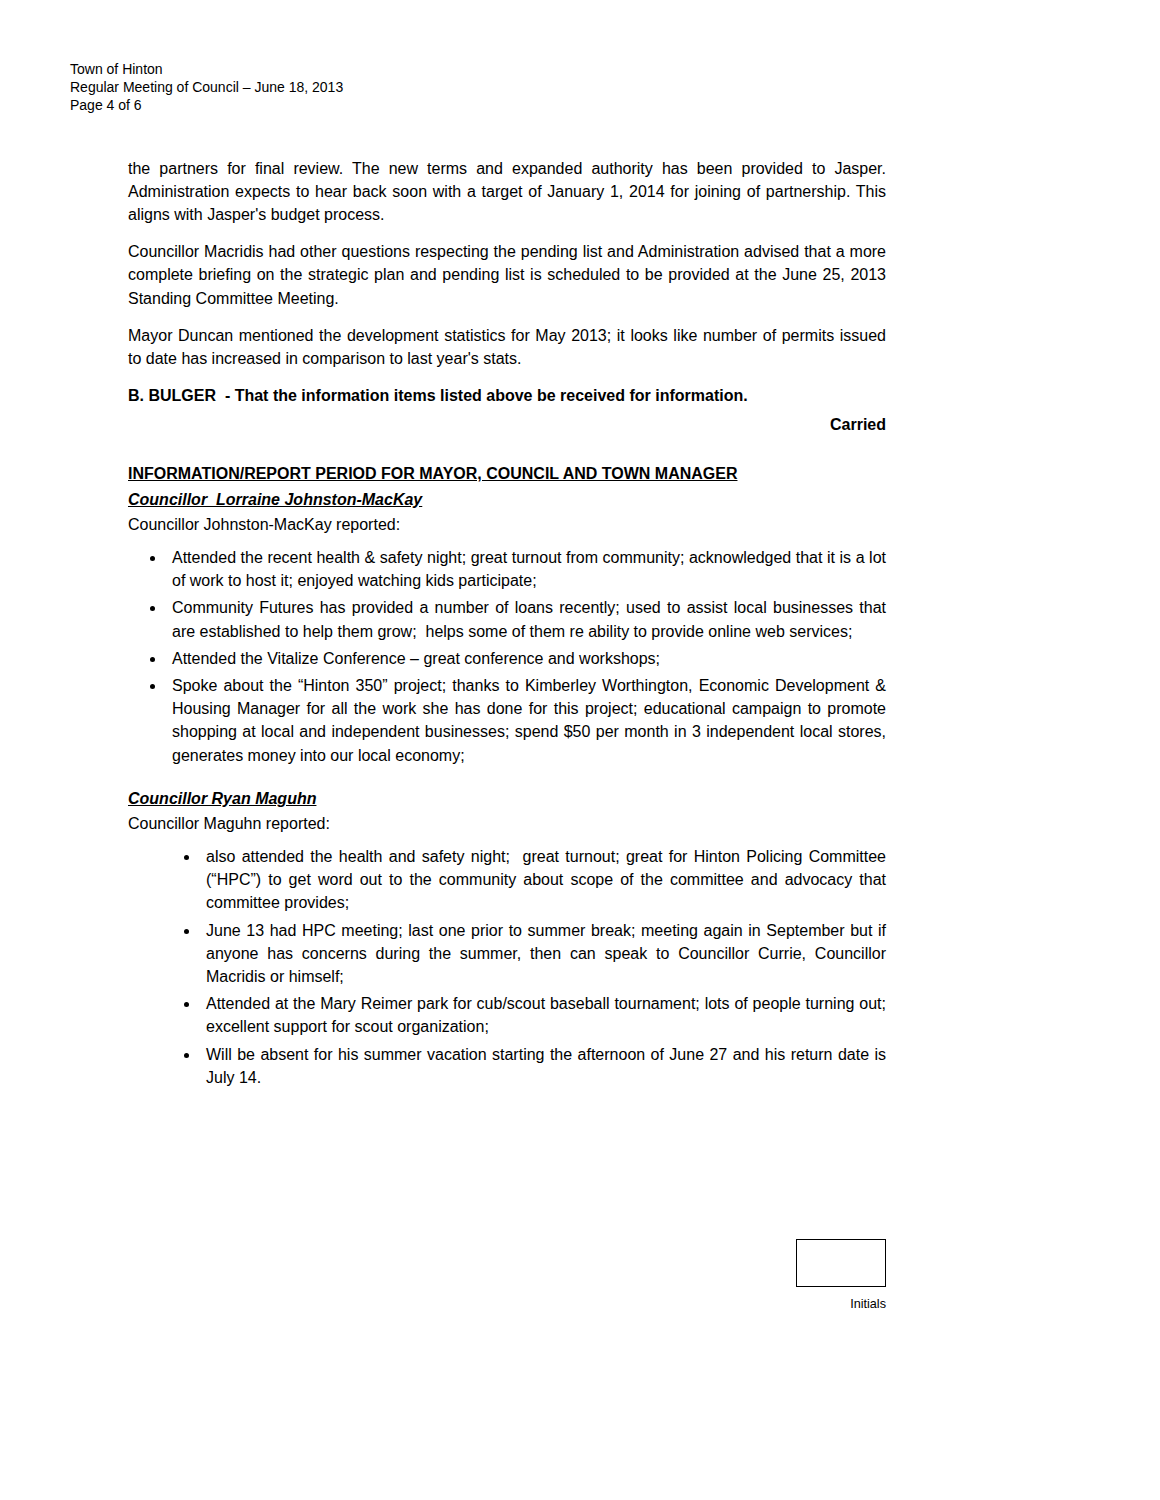Town of Hinton
Regular Meeting of Council – June 18, 2013
Page 4 of 6
the partners for final review. The new terms and expanded authority has been provided to Jasper. Administration expects to hear back soon with a target of January 1, 2014 for joining of partnership. This aligns with Jasper's budget process.
Councillor Macridis had other questions respecting the pending list and Administration advised that a more complete briefing on the strategic plan and pending list is scheduled to be provided at the June 25, 2013 Standing Committee Meeting.
Mayor Duncan mentioned the development statistics for May 2013; it looks like number of permits issued to date has increased in comparison to last year's stats.
B. BULGER - That the information items listed above be received for information.
Carried
Information/Report Period for Mayor, Council and Town Manager
Councillor Lorraine Johnston-MacKay
Councillor Johnston-MacKay reported:
Attended the recent health & safety night; great turnout from community; acknowledged that it is a lot of work to host it; enjoyed watching kids participate;
Community Futures has provided a number of loans recently; used to assist local businesses that are established to help them grow; helps some of them re ability to provide online web services;
Attended the Vitalize Conference – great conference and workshops;
Spoke about the “Hinton 350” project; thanks to Kimberley Worthington, Economic Development & Housing Manager for all the work she has done for this project; educational campaign to promote shopping at local and independent businesses; spend $50 per month in 3 independent local stores, generates money into our local economy;
Councillor Ryan Maguhn
Councillor Maguhn reported:
also attended the health and safety night; great turnout; great for Hinton Policing Committee (“HPC”) to get word out to the community about scope of the committee and advocacy that committee provides;
June 13 had HPC meeting; last one prior to summer break; meeting again in September but if anyone has concerns during the summer, then can speak to Councillor Currie, Councillor Macridis or himself;
Attended at the Mary Reimer park for cub/scout baseball tournament; lots of people turning out; excellent support for scout organization;
Will be absent for his summer vacation starting the afternoon of June 27 and his return date is July 14.
Initials